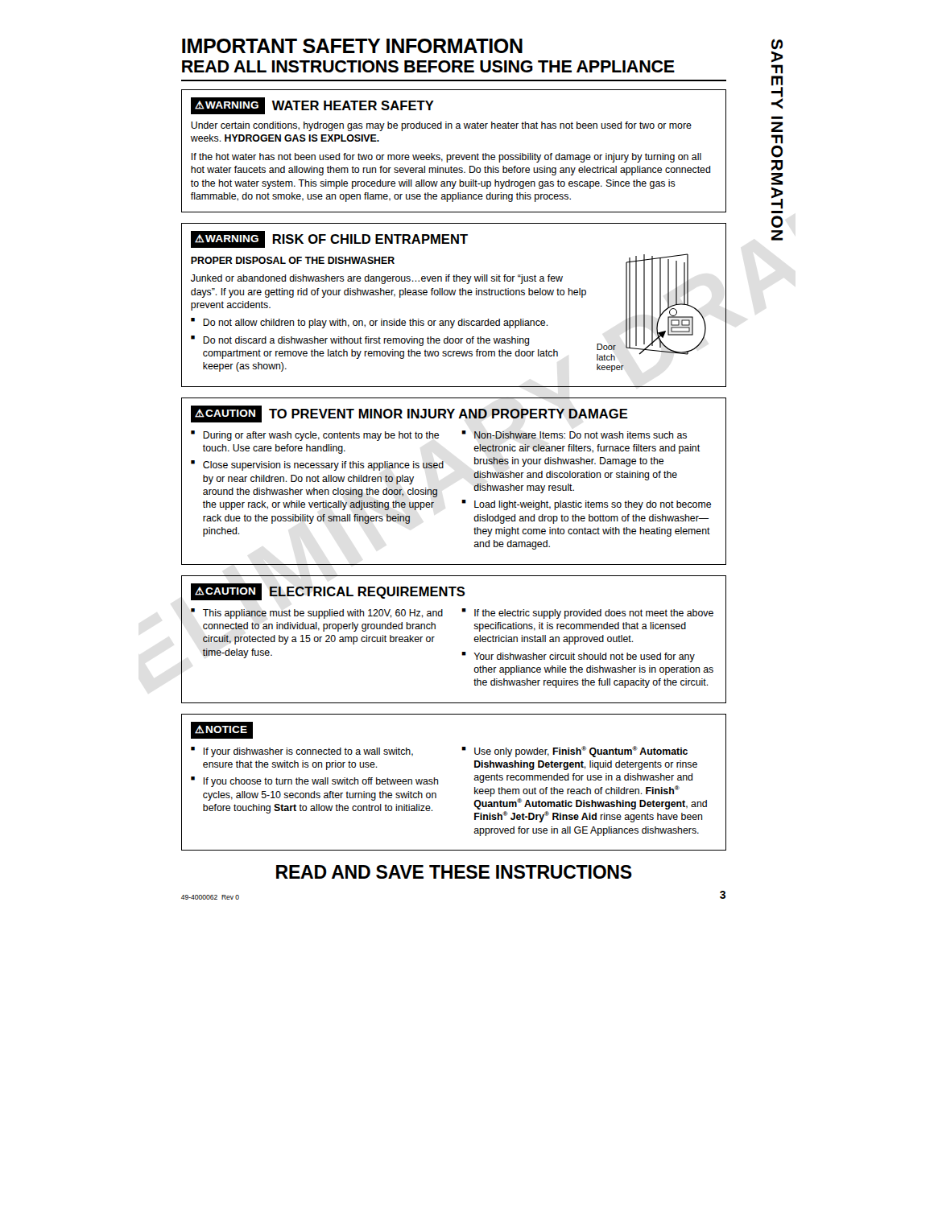PRELIMINARY DRAFT
SAFETY INFORMATION
IMPORTANT SAFETY INFORMATION READ ALL INSTRUCTIONS BEFORE USING THE APPLIANCE
⚠WARNING WATER HEATER SAFETY
Under certain conditions, hydrogen gas may be produced in a water heater that has not been used for two or more weeks. HYDROGEN GAS IS EXPLOSIVE.
If the hot water has not been used for two or more weeks, prevent the possibility of damage or injury by turning on all hot water faucets and allowing them to run for several minutes. Do this before using any electrical appliance connected to the hot water system. This simple procedure will allow any built-up hydrogen gas to escape. Since the gas is flammable, do not smoke, use an open flame, or use the appliance during this process.
⚠WARNING RISK OF CHILD ENTRAPMENT
PROPER DISPOSAL OF THE DISHWASHER
Junked or abandoned dishwashers are dangerous…even if they will sit for “just a few days”. If you are getting rid of your dishwasher, please follow the instructions below to help prevent accidents.
Do not allow children to play with, on, or inside this or any discarded appliance.
Do not discard a dishwasher without first removing the door of the washing compartment or remove the latch by removing the two screws from the door latch keeper (as shown).
Door
latch
keeper
⚠CAUTION TO PREVENT MINOR INJURY AND PROPERTY DAMAGE
During or after wash cycle, contents may be hot to the touch. Use care before handling.
Close supervision is necessary if this appliance is used by or near children. Do not allow children to play around the dishwasher when closing the door, closing the upper rack, or while vertically adjusting the upper rack due to the possibility of small fingers being pinched.
Non-Dishware Items: Do not wash items such as electronic air cleaner filters, furnace filters and paint brushes in your dishwasher. Damage to the dishwasher and discoloration or staining of the dishwasher may result.
Load light-weight, plastic items so they do not become dislodged and drop to the bottom of the dishwasher—they might come into contact with the heating element and be damaged.
⚠CAUTION ELECTRICAL REQUIREMENTS
This appliance must be supplied with 120V, 60 Hz, and connected to an individual, properly grounded branch circuit, protected by a 15 or 20 amp circuit breaker or time-delay fuse.
If the electric supply provided does not meet the above specifications, it is recommended that a licensed electrician install an approved outlet.
Your dishwasher circuit should not be used for any other appliance while the dishwasher is in operation as the dishwasher requires the full capacity of the circuit.
⚠NOTICE
If your dishwasher is connected to a wall switch, ensure that the switch is on prior to use.
If you choose to turn the wall switch off between wash cycles, allow 5-10 seconds after turning the switch on before touching Start to allow the control to initialize.
Use only powder, Finish® Quantum® Automatic Dishwashing Detergent, liquid detergents or rinse agents recommended for use in a dishwasher and keep them out of the reach of children. Finish® Quantum® Automatic Dishwashing Detergent, and Finish® Jet-Dry® Rinse Aid rinse agents have been approved for use in all GE Appliances dishwashers.
READ AND SAVE THESE INSTRUCTIONS
49-4000062 Rev 0
3